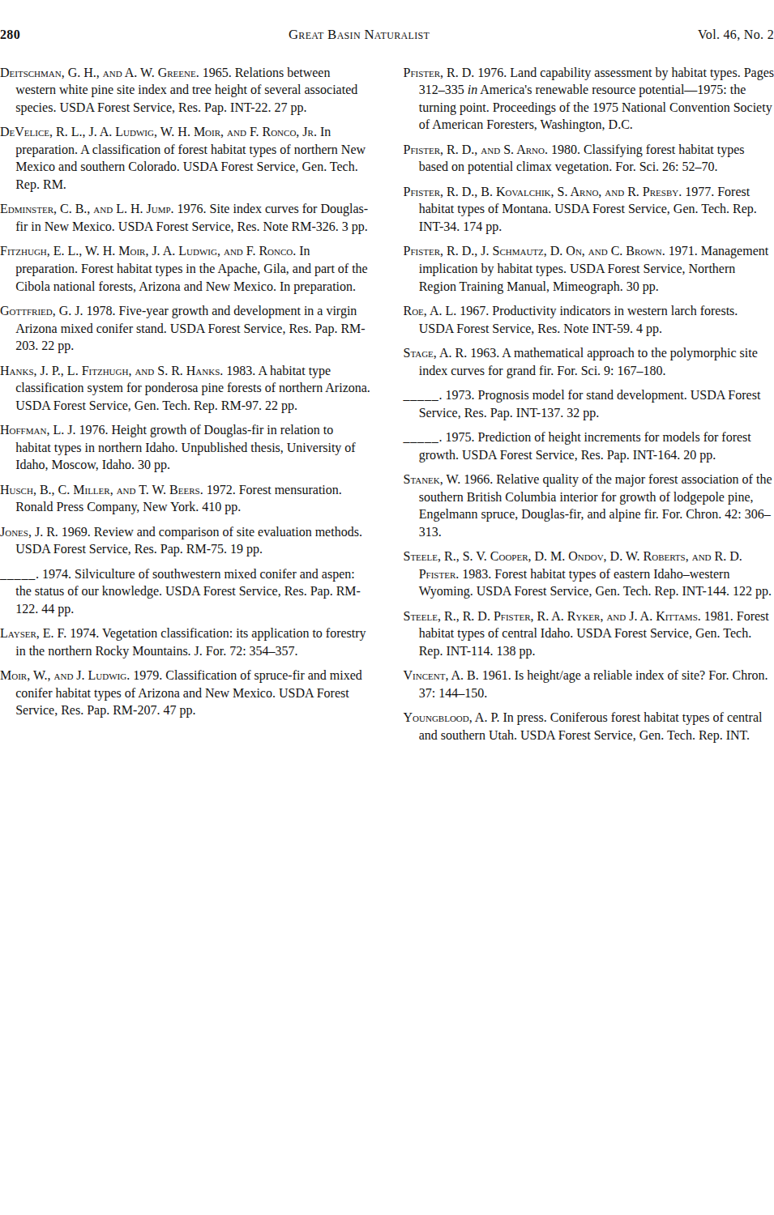280 Great Basin Naturalist Vol. 46, No. 2
Deitschman, G. H., and A. W. Greene. 1965. Relations between western white pine site index and tree height of several associated species. USDA Forest Service, Res. Pap. INT-22. 27 pp.
DeVelice, R. L., J. A. Ludwig, W. H. Moir, and F. Ronco, Jr. In preparation. A classification of forest habitat types of northern New Mexico and southern Colorado. USDA Forest Service, Gen. Tech. Rep. RM.
Edminster, C. B., and L. H. Jump. 1976. Site index curves for Douglas-fir in New Mexico. USDA Forest Service, Res. Note RM-326. 3 pp.
Fitzhugh, E. L., W. H. Moir, J. A. Ludwig, and F. Ronco. In preparation. Forest habitat types in the Apache, Gila, and part of the Cibola national forests, Arizona and New Mexico. In preparation.
Gottfried, G. J. 1978. Five-year growth and development in a virgin Arizona mixed conifer stand. USDA Forest Service, Res. Pap. RM-203. 22 pp.
Hanks, J. P., L. Fitzhugh, and S. R. Hanks. 1983. A habitat type classification system for ponderosa pine forests of northern Arizona. USDA Forest Service, Gen. Tech. Rep. RM-97. 22 pp.
Hoffman, L. J. 1976. Height growth of Douglas-fir in relation to habitat types in northern Idaho. Unpublished thesis, University of Idaho, Moscow, Idaho. 30 pp.
Husch, B., C. Miller, and T. W. Beers. 1972. Forest mensuration. Ronald Press Company, New York. 410 pp.
Jones, J. R. 1969. Review and comparison of site evaluation methods. USDA Forest Service, Res. Pap. RM-75. 19 pp.
_____. 1974. Silviculture of southwestern mixed conifer and aspen: the status of our knowledge. USDA Forest Service, Res. Pap. RM-122. 44 pp.
Layser, E. F. 1974. Vegetation classification: its application to forestry in the northern Rocky Mountains. J. For. 72: 354–357.
Moir, W., and J. Ludwig. 1979. Classification of spruce-fir and mixed conifer habitat types of Arizona and New Mexico. USDA Forest Service, Res. Pap. RM-207. 47 pp.
Pfister, R. D. 1976. Land capability assessment by habitat types. Pages 312–335 in America's renewable resource potential—1975: the turning point. Proceedings of the 1975 National Convention Society of American Foresters, Washington, D.C.
Pfister, R. D., and S. Arno. 1980. Classifying forest habitat types based on potential climax vegetation. For. Sci. 26: 52–70.
Pfister, R. D., B. Kovalchik, S. Arno, and R. Presby. 1977. Forest habitat types of Montana. USDA Forest Service, Gen. Tech. Rep. INT-34. 174 pp.
Pfister, R. D., J. Schmautz, D. On, and C. Brown. 1971. Management implication by habitat types. USDA Forest Service, Northern Region Training Manual, Mimeograph. 30 pp.
Roe, A. L. 1967. Productivity indicators in western larch forests. USDA Forest Service, Res. Note INT-59. 4 pp.
Stage, A. R. 1963. A mathematical approach to the polymorphic site index curves for grand fir. For. Sci. 9: 167–180.
_____. 1973. Prognosis model for stand development. USDA Forest Service, Res. Pap. INT-137. 32 pp.
_____. 1975. Prediction of height increments for models for forest growth. USDA Forest Service, Res. Pap. INT-164. 20 pp.
Stanek, W. 1966. Relative quality of the major forest association of the southern British Columbia interior for growth of lodgepole pine, Engelmann spruce, Douglas-fir, and alpine fir. For. Chron. 42: 306–313.
Steele, R., S. V. Cooper, D. M. Ondov, D. W. Roberts, and R. D. Pfister. 1983. Forest habitat types of eastern Idaho–western Wyoming. USDA Forest Service, Gen. Tech. Rep. INT-144. 122 pp.
Steele, R., R. D. Pfister, R. A. Ryker, and J. A. Kittams. 1981. Forest habitat types of central Idaho. USDA Forest Service, Gen. Tech. Rep. INT-114. 138 pp.
Vincent, A. B. 1961. Is height/age a reliable index of site? For. Chron. 37: 144–150.
Youngblood, A. P. In press. Coniferous forest habitat types of central and southern Utah. USDA Forest Service, Gen. Tech. Rep. INT.